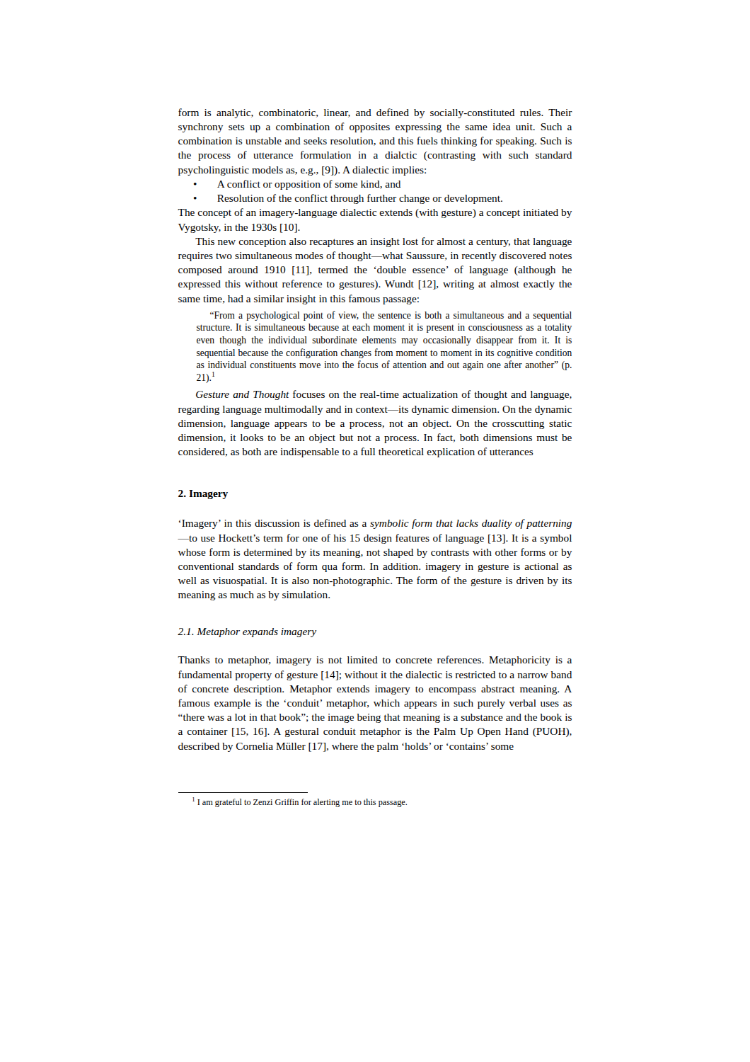form is analytic, combinatoric, linear, and defined by socially-constituted rules. Their synchrony sets up a combination of opposites expressing the same idea unit. Such a combination is unstable and seeks resolution, and this fuels thinking for speaking. Such is the process of utterance formulation in a dialctic (contrasting with such standard psycholinguistic models as, e.g., [9]). A dialectic implies:
A conflict or opposition of some kind, and
Resolution of the conflict through further change or development.
The concept of an imagery-language dialectic extends (with gesture) a concept initiated by Vygotsky, in the 1930s [10].
This new conception also recaptures an insight lost for almost a century, that language requires two simultaneous modes of thought—what Saussure, in recently discovered notes composed around 1910 [11], termed the ‘double essence’ of language (although he expressed this without reference to gestures). Wundt [12], writing at almost exactly the same time, had a similar insight in this famous passage:
“From a psychological point of view, the sentence is both a simultaneous and a sequential structure. It is simultaneous because at each moment it is present in consciousness as a totality even though the individual subordinate elements may occasionally disappear from it. It is sequential because the configuration changes from moment to moment in its cognitive condition as individual constituents move into the focus of attention and out again one after another” (p. 21).1
Gesture and Thought focuses on the real-time actualization of thought and language, regarding language multimodally and in context—its dynamic dimension. On the dynamic dimension, language appears to be a process, not an object. On the crosscutting static dimension, it looks to be an object but not a process. In fact, both dimensions must be considered, as both are indispensable to a full theoretical explication of utterances
2. Imagery
‘Imagery’ in this discussion is defined as a symbolic form that lacks duality of patterning—to use Hockett’s term for one of his 15 design features of language [13]. It is a symbol whose form is determined by its meaning, not shaped by contrasts with other forms or by conventional standards of form qua form. In addition. imagery in gesture is actional as well as visuospatial. It is also non-photographic. The form of the gesture is driven by its meaning as much as by simulation.
2.1. Metaphor expands imagery
Thanks to metaphor, imagery is not limited to concrete references. Metaphoricity is a fundamental property of gesture [14]; without it the dialectic is restricted to a narrow band of concrete description. Metaphor extends imagery to encompass abstract meaning. A famous example is the ‘conduit’ metaphor, which appears in such purely verbal uses as “there was a lot in that book”; the image being that meaning is a substance and the book is a container [15, 16]. A gestural conduit metaphor is the Palm Up Open Hand (PUOH), described by Cornelia Müller [17], where the palm ‘holds’ or ‘contains’ some
1 I am grateful to Zenzi Griffin for alerting me to this passage.